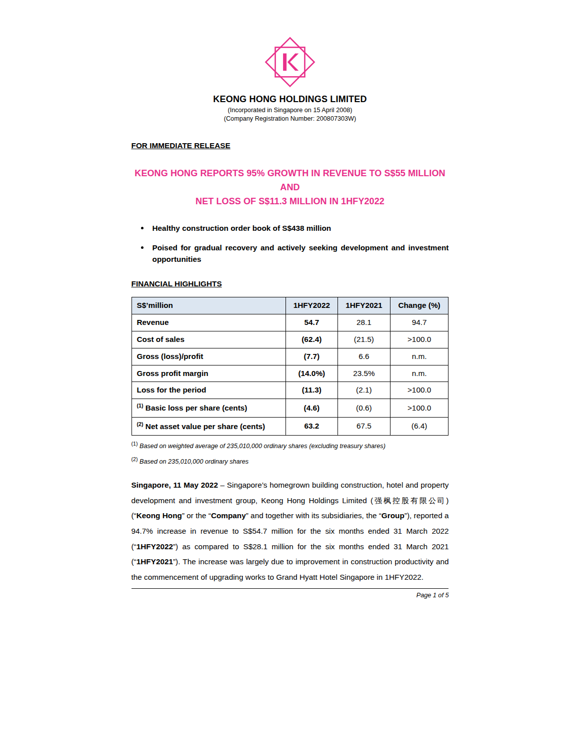KEONG HONG HOLDINGS LIMITED
(Incorporated in Singapore on 15 April 2008)
(Company Registration Number: 200807303W)
FOR IMMEDIATE RELEASE
KEONG HONG REPORTS 95% GROWTH IN REVENUE TO S$55 MILLION AND
NET LOSS OF S$11.3 MILLION IN 1HFY2022
Healthy construction order book of S$438 million
Poised for gradual recovery and actively seeking development and investment opportunities
FINANCIAL HIGHLIGHTS
| S$’million | 1HFY2022 | 1HFY2021 | Change (%) |
| --- | --- | --- | --- |
| Revenue | 54.7 | 28.1 | 94.7 |
| Cost of sales | (62.4) | (21.5) | >100.0 |
| Gross (loss)/profit | (7.7) | 6.6 | n.m. |
| Gross profit margin | (14.0%) | 23.5% | n.m. |
| Loss for the period | (11.3) | (2.1) | >100.0 |
| (1) Basic loss per share (cents) | (4.6) | (0.6) | >100.0 |
| (2) Net asset value per share (cents) | 63.2 | 67.5 | (6.4) |
(1) Based on weighted average of 235,010,000 ordinary shares (excluding treasury shares)
(2) Based on 235,010,000 ordinary shares
Singapore, 11 May 2022 – Singapore’s homegrown building construction, hotel and property development and investment group, Keong Hong Holdings Limited (强枫控股有限公司) (“Keong Hong” or the “Company” and together with its subsidiaries, the “Group”), reported a 94.7% increase in revenue to S$54.7 million for the six months ended 31 March 2022 (“1HFY2022”) as compared to S$28.1 million for the six months ended 31 March 2021 (“1HFY2021”). The increase was largely due to improvement in construction productivity and the commencement of upgrading works to Grand Hyatt Hotel Singapore in 1HFY2022.
Page 1 of 5